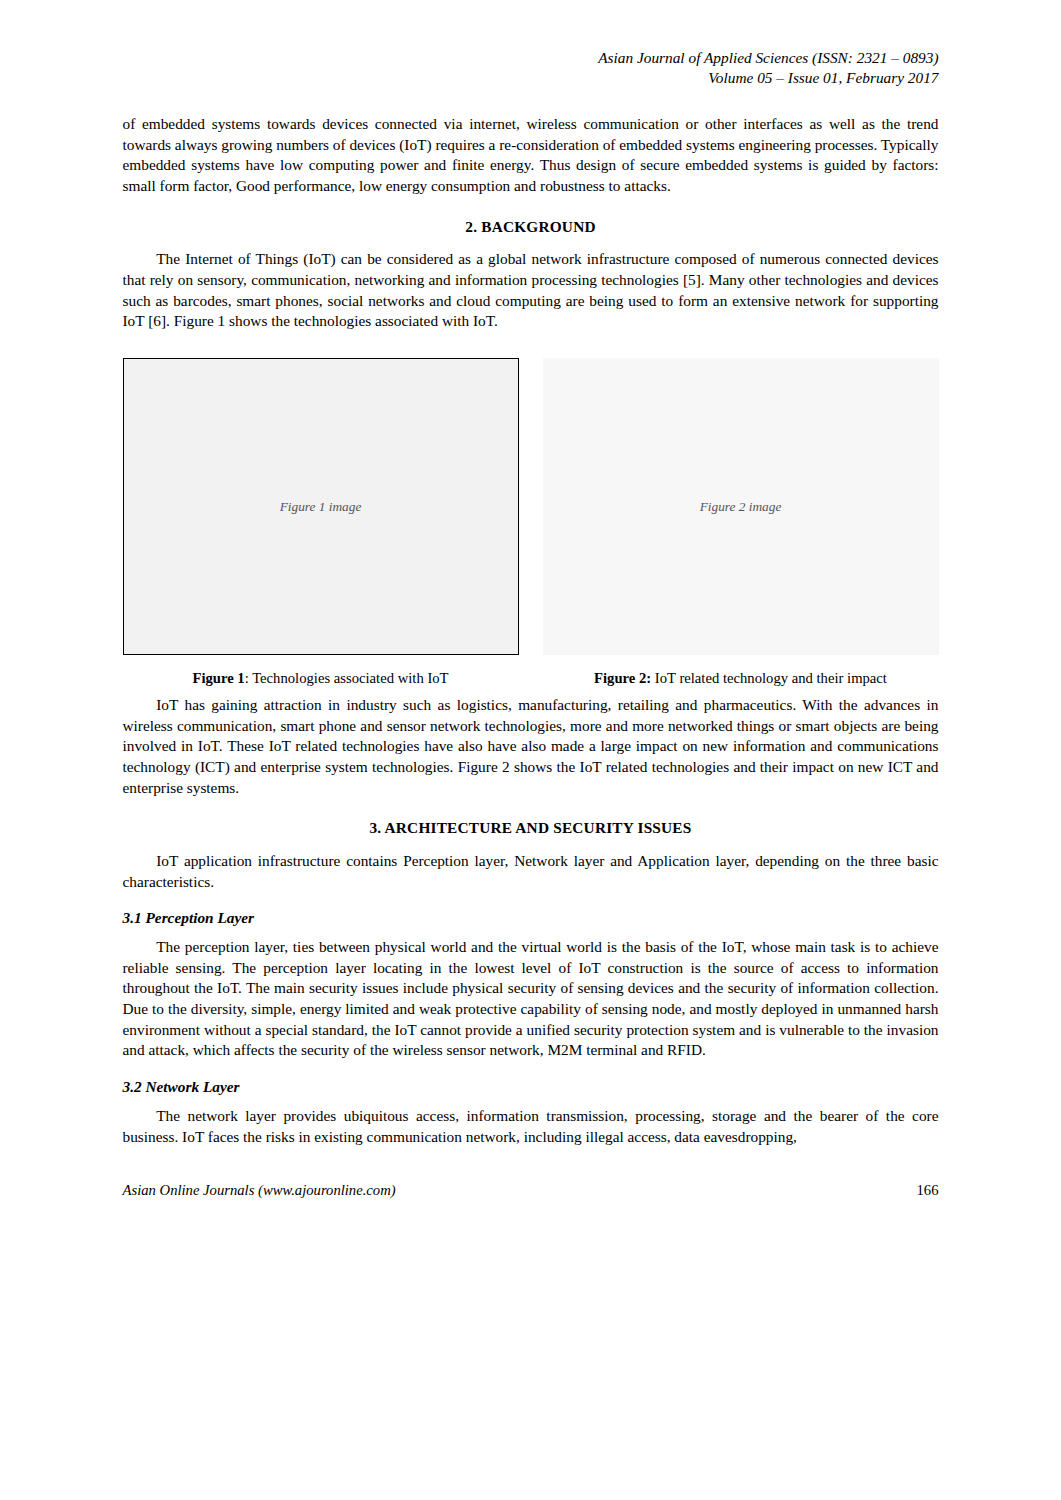Asian Journal of Applied Sciences (ISSN: 2321 – 0893) Volume 05 – Issue 01, February 2017
of embedded systems towards devices connected via internet, wireless communication or other interfaces as well as the trend towards always growing numbers of devices (IoT) requires a re-consideration of embedded systems engineering processes. Typically embedded systems have low computing power and finite energy. Thus design of secure embedded systems is guided by factors: small form factor, Good performance, low energy consumption and robustness to attacks.
2. Background
The Internet of Things (IoT) can be considered as a global network infrastructure composed of numerous connected devices that rely on sensory, communication, networking and information processing technologies [5]. Many other technologies and devices such as barcodes, smart phones, social networks and cloud computing are being used to form an extensive network for supporting IoT [6]. Figure 1 shows the technologies associated with IoT.
Figure 1 image
Figure 1: Technologies associated with IoT
Figure 2 image
Figure 2: IoT related technology and their impact
IoT has gaining attraction in industry such as logistics, manufacturing, retailing and pharmaceutics. With the advances in wireless communication, smart phone and sensor network technologies, more and more networked things or smart objects are being involved in IoT. These IoT related technologies have also have also made a large impact on new information and communications technology (ICT) and enterprise system technologies. Figure 2 shows the IoT related technologies and their impact on new ICT and enterprise systems.
3. Architecture and Security Issues
IoT application infrastructure contains Perception layer, Network layer and Application layer, depending on the three basic characteristics.
3.1 Perception Layer
The perception layer, ties between physical world and the virtual world is the basis of the IoT, whose main task is to achieve reliable sensing. The perception layer locating in the lowest level of IoT construction is the source of access to information throughout the IoT. The main security issues include physical security of sensing devices and the security of information collection. Due to the diversity, simple, energy limited and weak protective capability of sensing node, and mostly deployed in unmanned harsh environment without a special standard, the IoT cannot provide a unified security protection system and is vulnerable to the invasion and attack, which affects the security of the wireless sensor network, M2M terminal and RFID.
3.2 Network Layer
The network layer provides ubiquitous access, information transmission, processing, storage and the bearer of the core business. IoT faces the risks in existing communication network, including illegal access, data eavesdropping,
Asian Online Journals (www.ajouronline.com) 166